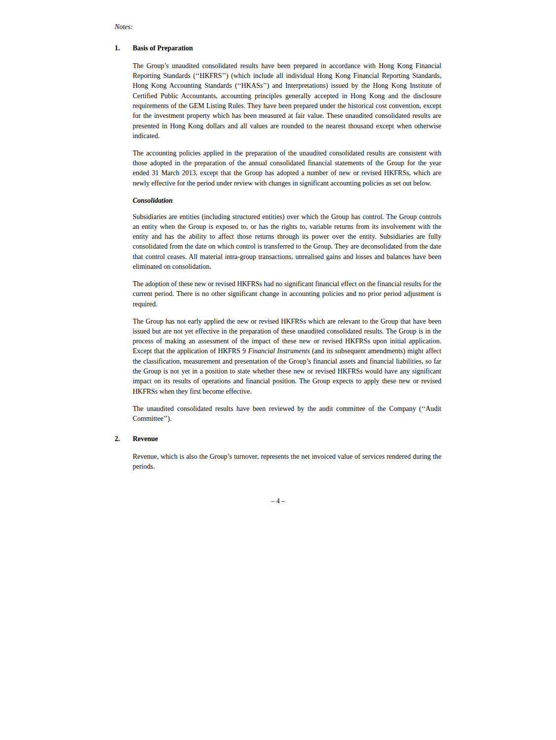Notes:
1.
Basis of Preparation
The Group’s unaudited consolidated results have been prepared in accordance with Hong Kong Financial Reporting Standards (‘‘HKFRS’’) (which include all individual Hong Kong Financial Reporting Standards, Hong Kong Accounting Standards (‘‘HKASs’’) and Interpretations) issued by the Hong Kong Institute of Certified Public Accountants, accounting principles generally accepted in Hong Kong and the disclosure requirements of the GEM Listing Rules. They have been prepared under the historical cost convention, except for the investment property which has been measured at fair value. These unaudited consolidated results are presented in Hong Kong dollars and all values are rounded to the nearest thousand except when otherwise indicated.
The accounting policies applied in the preparation of the unaudited consolidated results are consistent with those adopted in the preparation of the annual consolidated financial statements of the Group for the year ended 31 March 2013, except that the Group has adopted a number of new or revised HKFRSs, which are newly effective for the period under review with changes in significant accounting policies as set out below.
Consolidation
Subsidiaries are entities (including structured entities) over which the Group has control. The Group controls an entity when the Group is exposed to, or has the rights to, variable returns from its involvement with the entity and has the ability to affect those returns through its power over the entity. Subsidiaries are fully consolidated from the date on which control is transferred to the Group. They are deconsolidated from the date that control ceases. All material intra-group transactions, unrealised gains and losses and balances have been eliminated on consolidation.
The adoption of these new or revised HKFRSs had no significant financial effect on the financial results for the current period. There is no other significant change in accounting policies and no prior period adjustment is required.
The Group has not early applied the new or revised HKFRSs which are relevant to the Group that have been issued but are not yet effective in the preparation of these unaudited consolidated results. The Group is in the process of making an assessment of the impact of these new or revised HKFRSs upon initial application. Except that the application of HKFRS 9 Financial Instruments (and its subsequent amendments) might affect the classification, measurement and presentation of the Group’s financial assets and financial liabilities, so far the Group is not yet in a position to state whether these new or revised HKFRSs would have any significant impact on its results of operations and financial position. The Group expects to apply these new or revised HKFRSs when they first become effective.
The unaudited consolidated results have been reviewed by the audit committee of the Company (‘‘Audit Committee’’).
2.
Revenue
Revenue, which is also the Group’s turnover, represents the net invoiced value of services rendered during the periods.
– 4 –